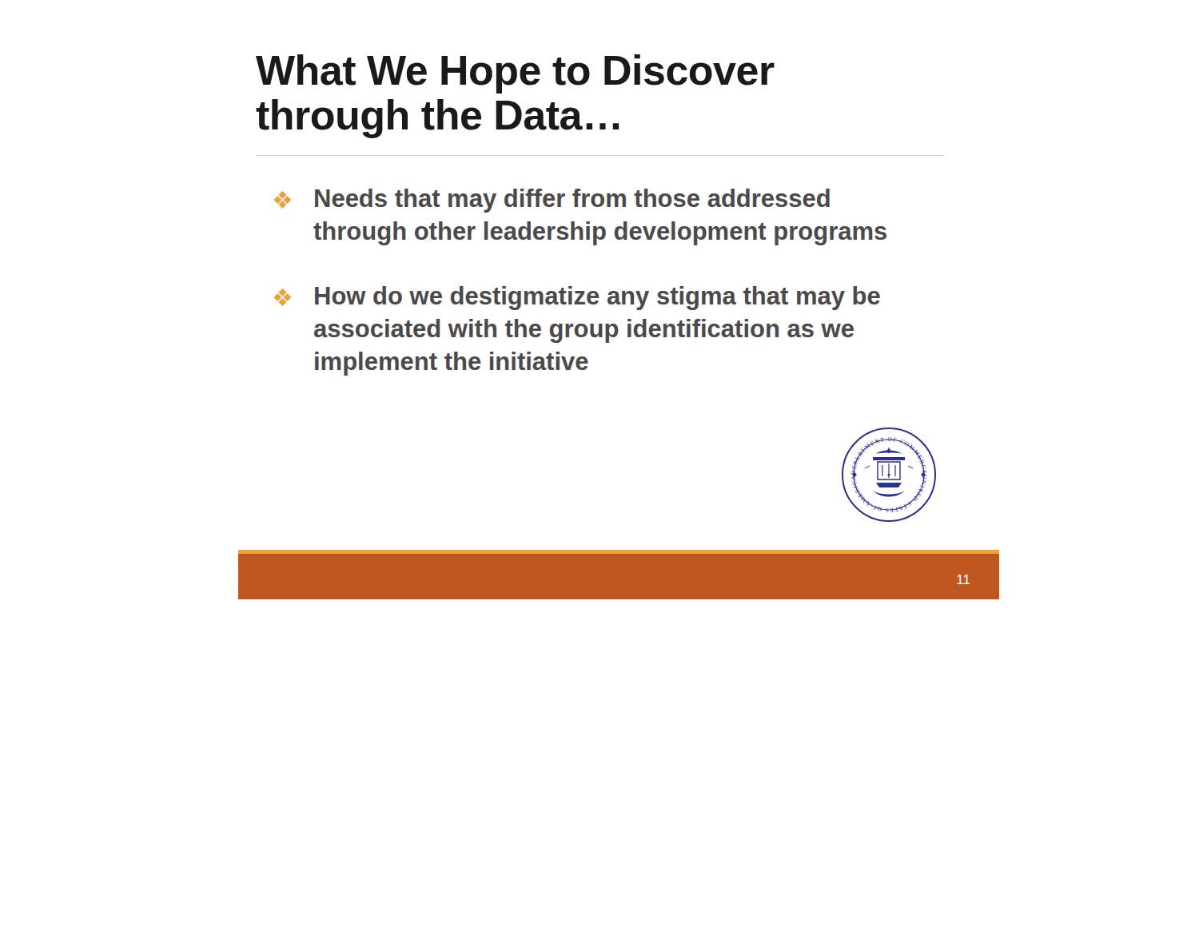What We Hope to Discover
through the Data…
Needs that may differ from those addressed through other leadership development programs
How do we destigmatize any stigma that may be associated with the group identification as we implement the initiative
DEPARTMENT OF COMMERCE UNITED STATES OF AMERICA
11